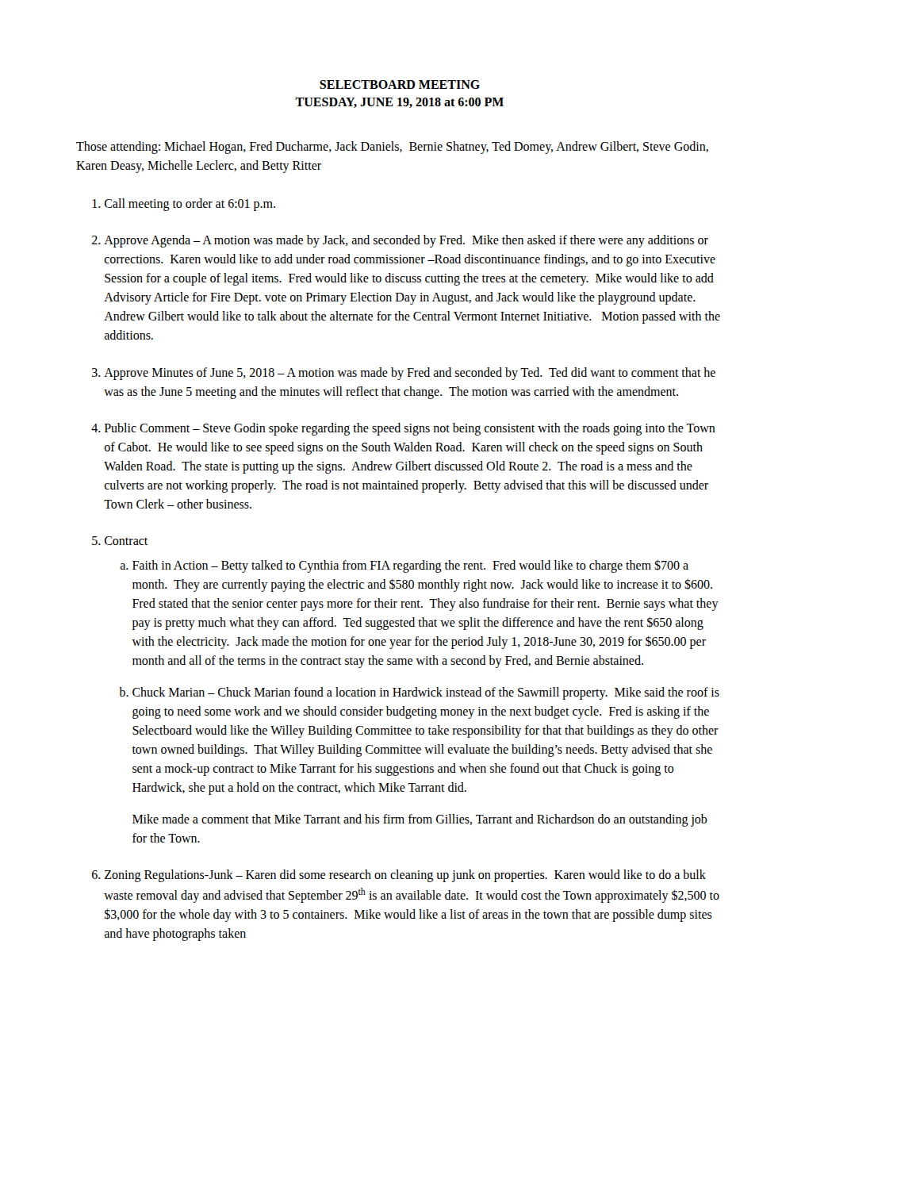SELECTBOARD MEETING
TUESDAY, JUNE 19, 2018 at 6:00 PM
Those attending: Michael Hogan, Fred Ducharme, Jack Daniels, Bernie Shatney, Ted Domey, Andrew Gilbert, Steve Godin, Karen Deasy, Michelle Leclerc, and Betty Ritter
Call meeting to order at 6:01 p.m.
Approve Agenda – A motion was made by Jack, and seconded by Fred. Mike then asked if there were any additions or corrections. Karen would like to add under road commissioner –Road discontinuance findings, and to go into Executive Session for a couple of legal items. Fred would like to discuss cutting the trees at the cemetery. Mike would like to add Advisory Article for Fire Dept. vote on Primary Election Day in August, and Jack would like the playground update. Andrew Gilbert would like to talk about the alternate for the Central Vermont Internet Initiative. Motion passed with the additions.
Approve Minutes of June 5, 2018 – A motion was made by Fred and seconded by Ted. Ted did want to comment that he was as the June 5 meeting and the minutes will reflect that change. The motion was carried with the amendment.
Public Comment – Steve Godin spoke regarding the speed signs not being consistent with the roads going into the Town of Cabot. He would like to see speed signs on the South Walden Road. Karen will check on the speed signs on South Walden Road. The state is putting up the signs. Andrew Gilbert discussed Old Route 2. The road is a mess and the culverts are not working properly. The road is not maintained properly. Betty advised that this will be discussed under Town Clerk – other business.
Contract
Faith in Action – Betty talked to Cynthia from FIA regarding the rent. Fred would like to charge them $700 a month. They are currently paying the electric and $580 monthly right now. Jack would like to increase it to $600. Fred stated that the senior center pays more for their rent. They also fundraise for their rent. Bernie says what they pay is pretty much what they can afford. Ted suggested that we split the difference and have the rent $650 along with the electricity. Jack made the motion for one year for the period July 1, 2018-June 30, 2019 for $650.00 per month and all of the terms in the contract stay the same with a second by Fred, and Bernie abstained.
Chuck Marian – Chuck Marian found a location in Hardwick instead of the Sawmill property. Mike said the roof is going to need some work and we should consider budgeting money in the next budget cycle. Fred is asking if the Selectboard would like the Willey Building Committee to take responsibility for that that buildings as they do other town owned buildings. That Willey Building Committee will evaluate the building’s needs. Betty advised that she sent a mock-up contract to Mike Tarrant for his suggestions and when she found out that Chuck is going to Hardwick, she put a hold on the contract, which Mike Tarrant did.
Mike made a comment that Mike Tarrant and his firm from Gillies, Tarrant and Richardson do an outstanding job for the Town.
Zoning Regulations-Junk – Karen did some research on cleaning up junk on properties. Karen would like to do a bulk waste removal day and advised that September 29th is an available date. It would cost the Town approximately $2,500 to $3,000 for the whole day with 3 to 5 containers. Mike would like a list of areas in the town that are possible dump sites and have photographs taken